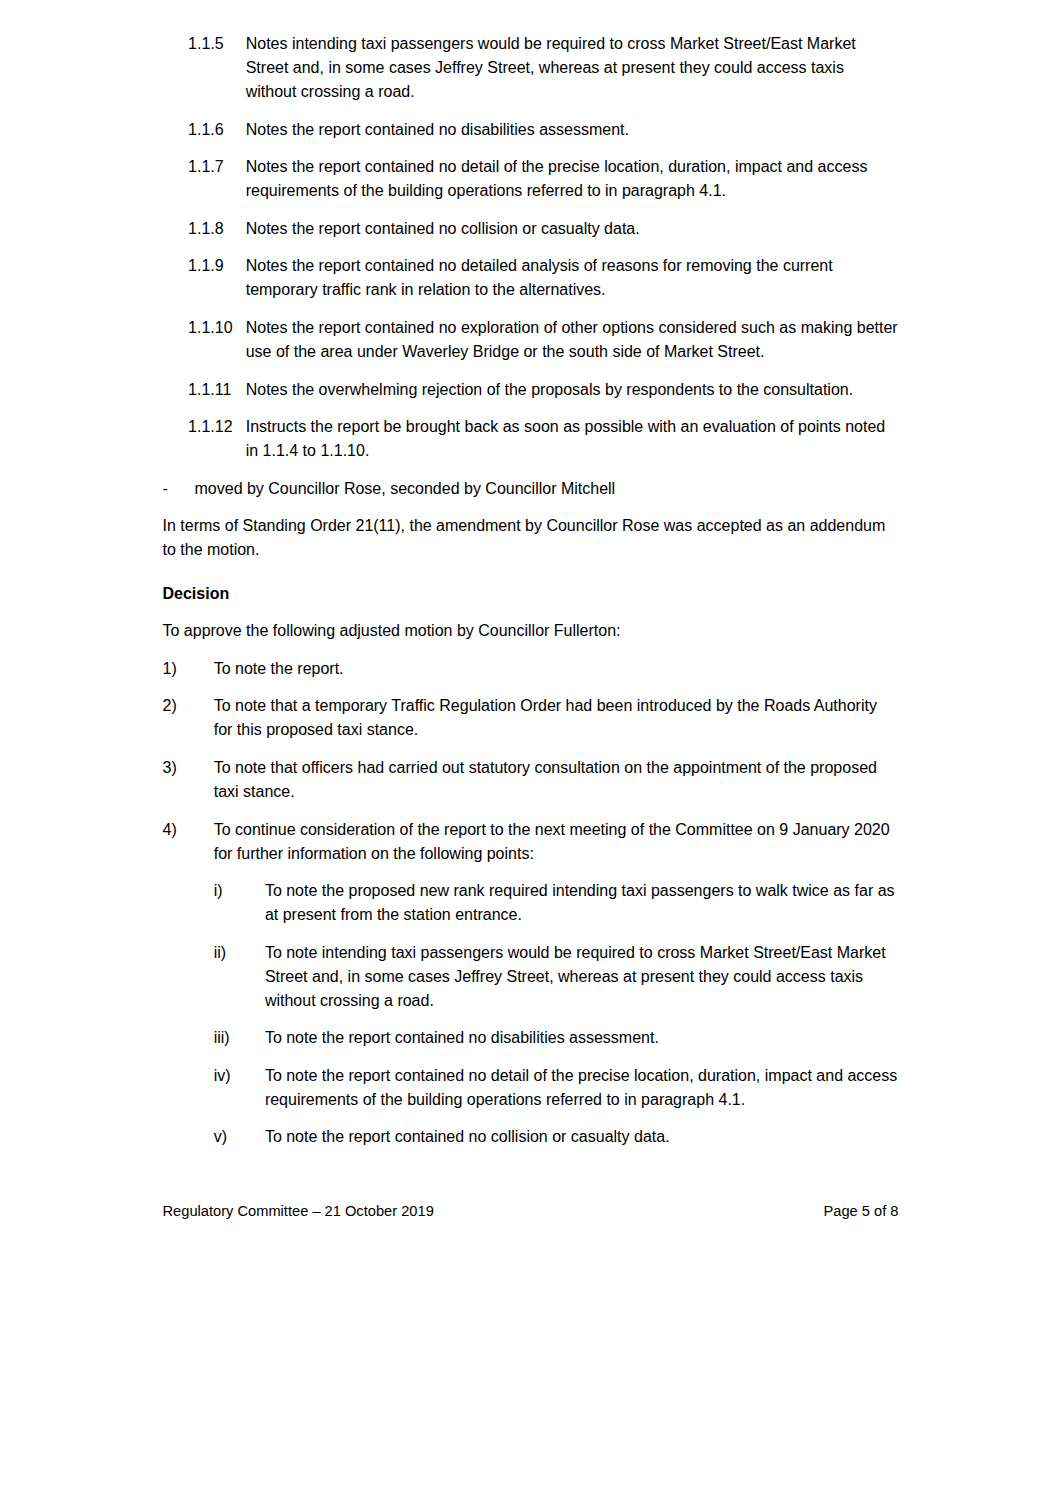1.1.5 Notes intending taxi passengers would be required to cross Market Street/East Market Street and, in some cases Jeffrey Street, whereas at present they could access taxis without crossing a road.
1.1.6 Notes the report contained no disabilities assessment.
1.1.7 Notes the report contained no detail of the precise location, duration, impact and access requirements of the building operations referred to in paragraph 4.1.
1.1.8 Notes the report contained no collision or casualty data.
1.1.9 Notes the report contained no detailed analysis of reasons for removing the current temporary traffic rank in relation to the alternatives.
1.1.10 Notes the report contained no exploration of other options considered such as making better use of the area under Waverley Bridge or the south side of Market Street.
1.1.11 Notes the overwhelming rejection of the proposals by respondents to the consultation.
1.1.12 Instructs the report be brought back as soon as possible with an evaluation of points noted in 1.1.4 to 1.1.10.
- moved by Councillor Rose, seconded by Councillor Mitchell
In terms of Standing Order 21(11), the amendment by Councillor Rose was accepted as an addendum to the motion.
Decision
To approve the following adjusted motion by Councillor Fullerton:
1) To note the report.
2) To note that a temporary Traffic Regulation Order had been introduced by the Roads Authority for this proposed taxi stance.
3) To note that officers had carried out statutory consultation on the appointment of the proposed taxi stance.
4) To continue consideration of the report to the next meeting of the Committee on 9 January 2020 for further information on the following points:
i) To note the proposed new rank required intending taxi passengers to walk twice as far as at present from the station entrance.
ii) To note intending taxi passengers would be required to cross Market Street/East Market Street and, in some cases Jeffrey Street, whereas at present they could access taxis without crossing a road.
iii) To note the report contained no disabilities assessment.
iv) To note the report contained no detail of the precise location, duration, impact and access requirements of the building operations referred to in paragraph 4.1.
v) To note the report contained no collision or casualty data.
Regulatory Committee – 21 October 2019 Page 5 of 8